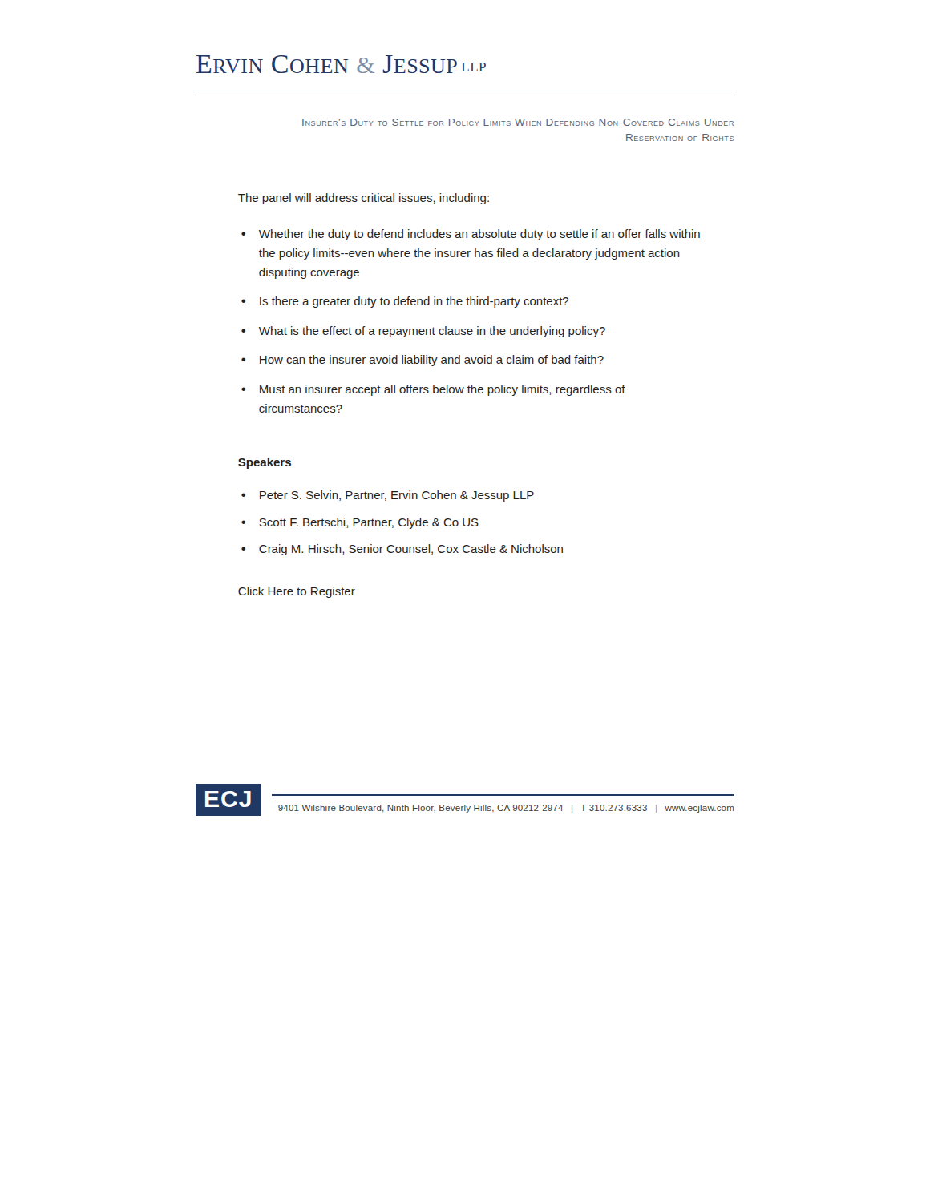ERVIN COHEN & JESSUP LLP
Insurer's Duty to Settle for Policy Limits When Defending Non-Covered Claims Under
Reservation of Rights
The panel will address critical issues, including:
Whether the duty to defend includes an absolute duty to settle if an offer falls within the policy limits--even where the insurer has filed a declaratory judgment action disputing coverage
Is there a greater duty to defend in the third-party context?
What is the effect of a repayment clause in the underlying policy?
How can the insurer avoid liability and avoid a claim of bad faith?
Must an insurer accept all offers below the policy limits, regardless of circumstances?
Speakers
Peter S. Selvin, Partner, Ervin Cohen & Jessup LLP
Scott F. Bertschi, Partner, Clyde & Co US
Craig M. Hirsch, Senior Counsel, Cox Castle & Nicholson
Click Here to Register
ECJ
9401 Wilshire Boulevard, Ninth Floor, Beverly Hills, CA 90212-2974 | T 310.273.6333 | www.ecjlaw.com